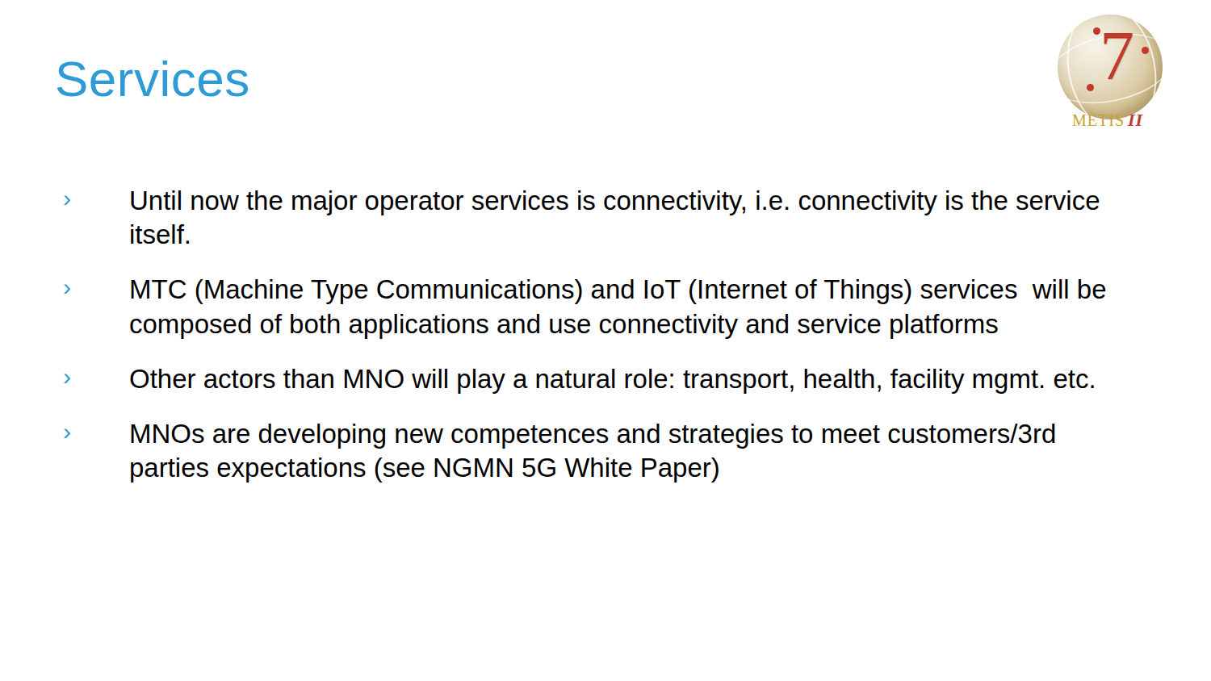Services
7
METISII
Until now the major operator services is connectivity, i.e. connectivity is the service itself.
MTC (Machine Type Communications) and IoT (Internet of Things) services will be composed of both applications and use connectivity and service platforms
Other actors than MNO will play a natural role: transport, health, facility mgmt. etc.
MNOs are developing new competences and strategies to meet customers/3rd parties expectations (see NGMN 5G White Paper)